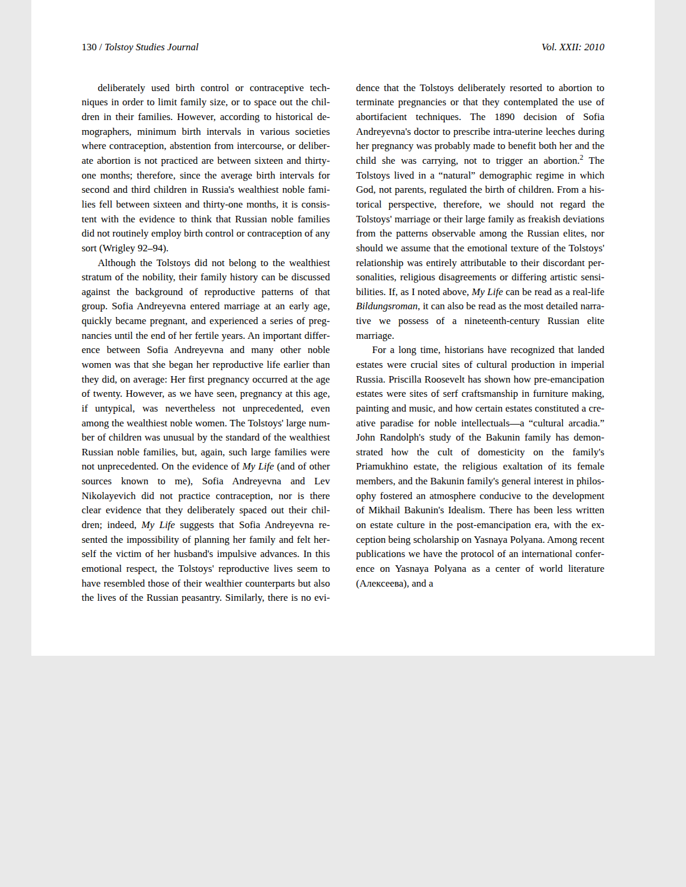130 / Tolstoy Studies Journal Vol. XXII: 2010
deliberately used birth control or contraceptive techniques in order to limit family size, or to space out the children in their families. However, according to historical demographers, minimum birth intervals in various societies where contraception, abstention from intercourse, or deliberate abortion is not practiced are between sixteen and thirty-one months; therefore, since the average birth intervals for second and third children in Russia's wealthiest noble families fell between sixteen and thirty-one months, it is consistent with the evidence to think that Russian noble families did not routinely employ birth control or contraception of any sort (Wrigley 92–94).
Although the Tolstoys did not belong to the wealthiest stratum of the nobility, their family history can be discussed against the background of reproductive patterns of that group. Sofia Andreyevna entered marriage at an early age, quickly became pregnant, and experienced a series of pregnancies until the end of her fertile years. An important difference between Sofia Andreyevna and many other noble women was that she began her reproductive life earlier than they did, on average: Her first pregnancy occurred at the age of twenty. However, as we have seen, pregnancy at this age, if untypical, was nevertheless not unprecedented, even among the wealthiest noble women. The Tolstoys' large number of children was unusual by the standard of the wealthiest Russian noble families, but, again, such large families were not unprecedented. On the evidence of My Life (and of other sources known to me), Sofia Andreyevna and Lev Nikolayevich did not practice contraception, nor is there clear evidence that they deliberately spaced out their children; indeed, My Life suggests that Sofia Andreyevna resented the impossibility of planning her family and felt herself the victim of her husband's impulsive advances. In this emotional respect, the Tolstoys' reproductive lives seem to have resembled those of their wealthier counterparts but also the lives of the Russian peasantry. Similarly, there is no evidence that the Tolstoys deliberately resorted to abortion to terminate pregnancies or that they contemplated the use of abortifacient techniques. The 1890 decision of Sofia Andreyevna's doctor to prescribe intra-uterine leeches during her pregnancy was probably made to benefit both her and the child she was carrying, not to trigger an abortion.2 The Tolstoys lived in a “natural” demographic regime in which God, not parents, regulated the birth of children. From a historical perspective, therefore, we should not regard the Tolstoys' marriage or their large family as freakish deviations from the patterns observable among the Russian elites, nor should we assume that the emotional texture of the Tolstoys' relationship was entirely attributable to their discordant personalities, religious disagreements or differing artistic sensibilities. If, as I noted above, My Life can be read as a real-life Bildungsroman, it can also be read as the most detailed narrative we possess of a nineteenth-century Russian elite marriage.
For a long time, historians have recognized that landed estates were crucial sites of cultural production in imperial Russia. Priscilla Roosevelt has shown how pre-emancipation estates were sites of serf craftsmanship in furniture making, painting and music, and how certain estates constituted a creative paradise for noble intellectuals—a “cultural arcadia.” John Randolph's study of the Bakunin family has demonstrated how the cult of domesticity on the family's Priamukhino estate, the religious exaltation of its female members, and the Bakunin family's general interest in philosophy fostered an atmosphere conducive to the development of Mikhail Bakunin's Idealism. There has been less written on estate culture in the post-emancipation era, with the exception being scholarship on Yasnaya Polyana. Among recent publications we have the protocol of an international conference on Yasnaya Polyana as a center of world literature (Алексеева), and a